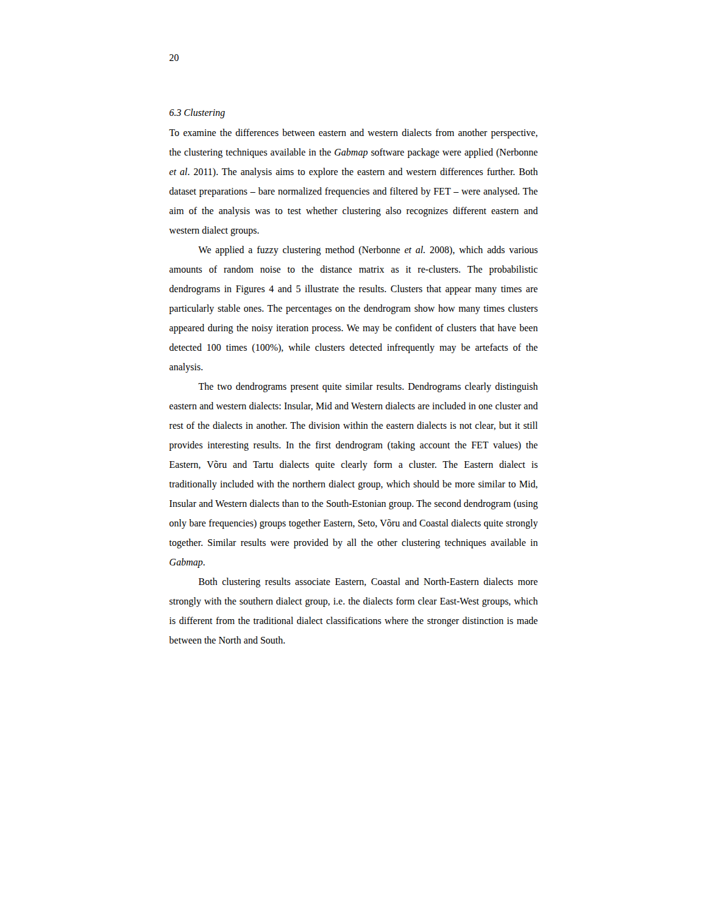20
6.3 Clustering
To examine the differences between eastern and western dialects from another perspective, the clustering techniques available in the Gabmap software package were applied (Nerbonne et al. 2011). The analysis aims to explore the eastern and western differences further. Both dataset preparations – bare normalized frequencies and filtered by FET – were analysed. The aim of the analysis was to test whether clustering also recognizes different eastern and western dialect groups.
We applied a fuzzy clustering method (Nerbonne et al. 2008), which adds various amounts of random noise to the distance matrix as it re-clusters. The probabilistic dendrograms in Figures 4 and 5 illustrate the results. Clusters that appear many times are particularly stable ones. The percentages on the dendrogram show how many times clusters appeared during the noisy iteration process. We may be confident of clusters that have been detected 100 times (100%), while clusters detected infrequently may be artefacts of the analysis.
The two dendrograms present quite similar results. Dendrograms clearly distinguish eastern and western dialects: Insular, Mid and Western dialects are included in one cluster and rest of the dialects in another. The division within the eastern dialects is not clear, but it still provides interesting results. In the first dendrogram (taking account the FET values) the Eastern, Võru and Tartu dialects quite clearly form a cluster. The Eastern dialect is traditionally included with the northern dialect group, which should be more similar to Mid, Insular and Western dialects than to the South-Estonian group. The second dendrogram (using only bare frequencies) groups together Eastern, Seto, Võru and Coastal dialects quite strongly together. Similar results were provided by all the other clustering techniques available in Gabmap.
Both clustering results associate Eastern, Coastal and North-Eastern dialects more strongly with the southern dialect group, i.e. the dialects form clear East-West groups, which is different from the traditional dialect classifications where the stronger distinction is made between the North and South.